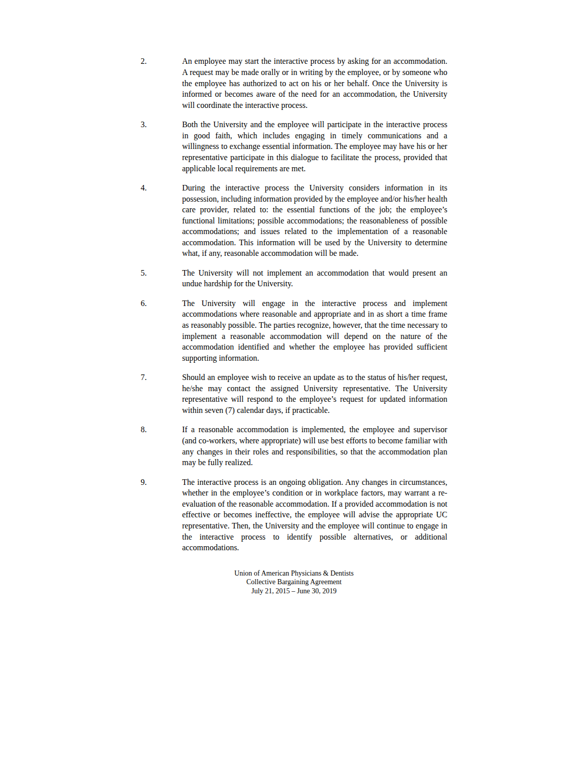2. An employee may start the interactive process by asking for an accommodation. A request may be made orally or in writing by the employee, or by someone who the employee has authorized to act on his or her behalf. Once the University is informed or becomes aware of the need for an accommodation, the University will coordinate the interactive process.
3. Both the University and the employee will participate in the interactive process in good faith, which includes engaging in timely communications and a willingness to exchange essential information. The employee may have his or her representative participate in this dialogue to facilitate the process, provided that applicable local requirements are met.
4. During the interactive process the University considers information in its possession, including information provided by the employee and/or his/her health care provider, related to: the essential functions of the job; the employee’s functional limitations; possible accommodations; the reasonableness of possible accommodations; and issues related to the implementation of a reasonable accommodation. This information will be used by the University to determine what, if any, reasonable accommodation will be made.
5. The University will not implement an accommodation that would present an undue hardship for the University.
6. The University will engage in the interactive process and implement accommodations where reasonable and appropriate and in as short a time frame as reasonably possible. The parties recognize, however, that the time necessary to implement a reasonable accommodation will depend on the nature of the accommodation identified and whether the employee has provided sufficient supporting information.
7. Should an employee wish to receive an update as to the status of his/her request, he/she may contact the assigned University representative. The University representative will respond to the employee’s request for updated information within seven (7) calendar days, if practicable.
8. If a reasonable accommodation is implemented, the employee and supervisor (and co-workers, where appropriate) will use best efforts to become familiar with any changes in their roles and responsibilities, so that the accommodation plan may be fully realized.
9. The interactive process is an ongoing obligation. Any changes in circumstances, whether in the employee’s condition or in workplace factors, may warrant a re-evaluation of the reasonable accommodation. If a provided accommodation is not effective or becomes ineffective, the employee will advise the appropriate UC representative. Then, the University and the employee will continue to engage in the interactive process to identify possible alternatives, or additional accommodations.
Union of American Physicians & Dentists
Collective Bargaining Agreement
July 21, 2015 – June 30, 2019